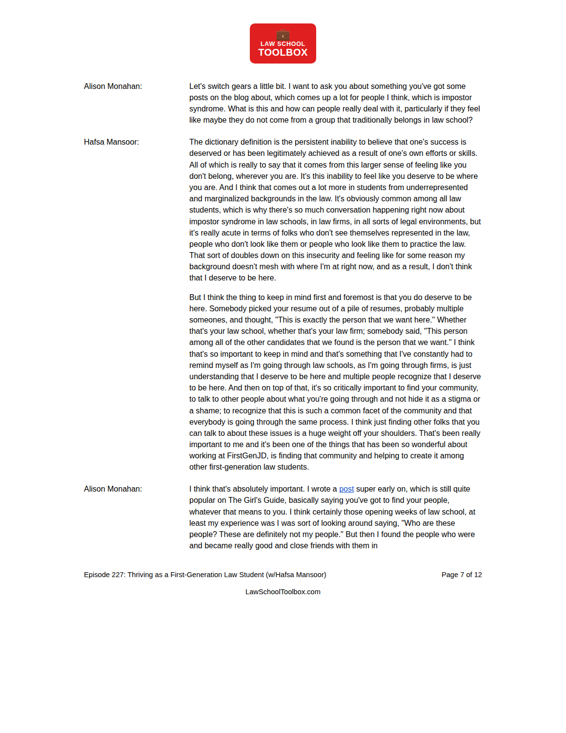💼 LAW SCHOOL TOOLBOX
Alison Monahan:
Let's switch gears a little bit. I want to ask you about something you've got some posts on the blog about, which comes up a lot for people I think, which is impostor syndrome. What is this and how can people really deal with it, particularly if they feel like maybe they do not come from a group that traditionally belongs in law school?
Hafsa Mansoor:
The dictionary definition is the persistent inability to believe that one's success is deserved or has been legitimately achieved as a result of one's own efforts or skills. All of which is really to say that it comes from this larger sense of feeling like you don't belong, wherever you are. It's this inability to feel like you deserve to be where you are. And I think that comes out a lot more in students from underrepresented and marginalized backgrounds in the law. It's obviously common among all law students, which is why there's so much conversation happening right now about impostor syndrome in law schools, in law firms, in all sorts of legal environments, but it's really acute in terms of folks who don't see themselves represented in the law, people who don't look like them or people who look like them to practice the law. That sort of doubles down on this insecurity and feeling like for some reason my background doesn't mesh with where I'm at right now, and as a result, I don't think that I deserve to be here.
But I think the thing to keep in mind first and foremost is that you do deserve to be here. Somebody picked your resume out of a pile of resumes, probably multiple someones, and thought, "This is exactly the person that we want here." Whether that's your law school, whether that's your law firm; somebody said, "This person among all of the other candidates that we found is the person that we want." I think that's so important to keep in mind and that's something that I've constantly had to remind myself as I'm going through law schools, as I'm going through firms, is just understanding that I deserve to be here and multiple people recognize that I deserve to be here. And then on top of that, it's so critically important to find your community, to talk to other people about what you're going through and not hide it as a stigma or a shame; to recognize that this is such a common facet of the community and that everybody is going through the same process. I think just finding other folks that you can talk to about these issues is a huge weight off your shoulders. That's been really important to me and it's been one of the things that has been so wonderful about working at FirstGenJD, is finding that community and helping to create it among other first-generation law students.
Alison Monahan:
I think that's absolutely important. I wrote a post super early on, which is still quite popular on The Girl's Guide, basically saying you've got to find your people, whatever that means to you. I think certainly those opening weeks of law school, at least my experience was I was sort of looking around saying, "Who are these people? These are definitely not my people." But then I found the people who were and became really good and close friends with them in
Episode 227: Thriving as a First-Generation Law Student (w/Hafsa Mansoor) Page 7 of 12
LawSchoolToolbox.com